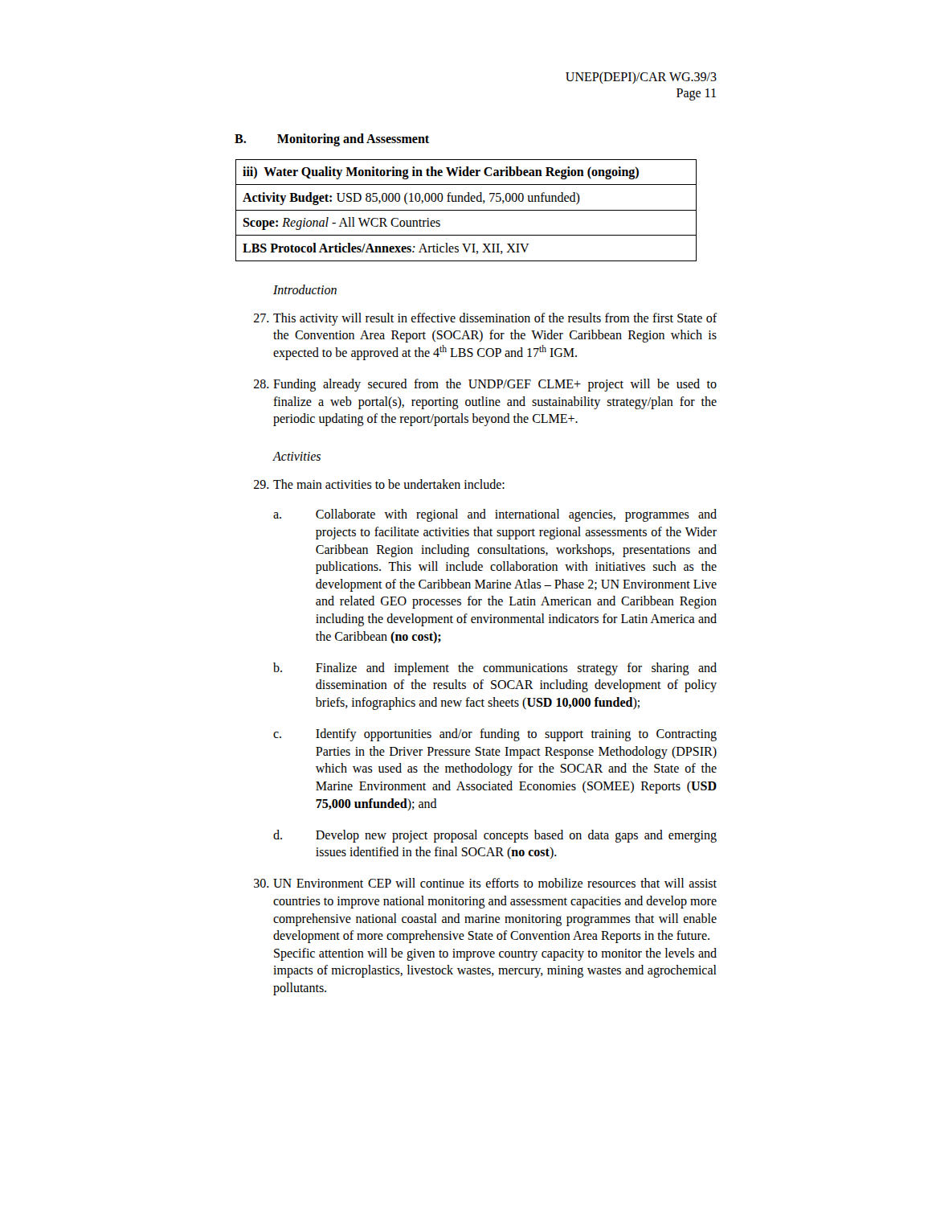UNEP(DEPI)/CAR WG.39/3
Page 11
B. Monitoring and Assessment
| iii) Water Quality Monitoring in the Wider Caribbean Region (ongoing) |
| Activity Budget: USD 85,000 (10,000 funded, 75,000 unfunded) |
| Scope: Regional - All WCR Countries |
| LBS Protocol Articles/Annexes : Articles VI, XII, XIV |
Introduction
27. This activity will result in effective dissemination of the results from the first State of the Convention Area Report (SOCAR) for the Wider Caribbean Region which is expected to be approved at the 4th LBS COP and 17th IGM.
28. Funding already secured from the UNDP/GEF CLME+ project will be used to finalize a web portal(s), reporting outline and sustainability strategy/plan for the periodic updating of the report/portals beyond the CLME+.
Activities
29. The main activities to be undertaken include:
a. Collaborate with regional and international agencies, programmes and projects to facilitate activities that support regional assessments of the Wider Caribbean Region including consultations, workshops, presentations and publications. This will include collaboration with initiatives such as the development of the Caribbean Marine Atlas – Phase 2; UN Environment Live and related GEO processes for the Latin American and Caribbean Region including the development of environmental indicators for Latin America and the Caribbean (no cost);
b. Finalize and implement the communications strategy for sharing and dissemination of the results of SOCAR including development of policy briefs, infographics and new fact sheets (USD 10,000 funded);
c. Identify opportunities and/or funding to support training to Contracting Parties in the Driver Pressure State Impact Response Methodology (DPSIR) which was used as the methodology for the SOCAR and the State of the Marine Environment and Associated Economies (SOMEE) Reports (USD 75,000 unfunded); and
d. Develop new project proposal concepts based on data gaps and emerging issues identified in the final SOCAR (no cost).
30. UN Environment CEP will continue its efforts to mobilize resources that will assist countries to improve national monitoring and assessment capacities and develop more comprehensive national coastal and marine monitoring programmes that will enable development of more comprehensive State of Convention Area Reports in the future. Specific attention will be given to improve country capacity to monitor the levels and impacts of microplastics, livestock wastes, mercury, mining wastes and agrochemical pollutants.